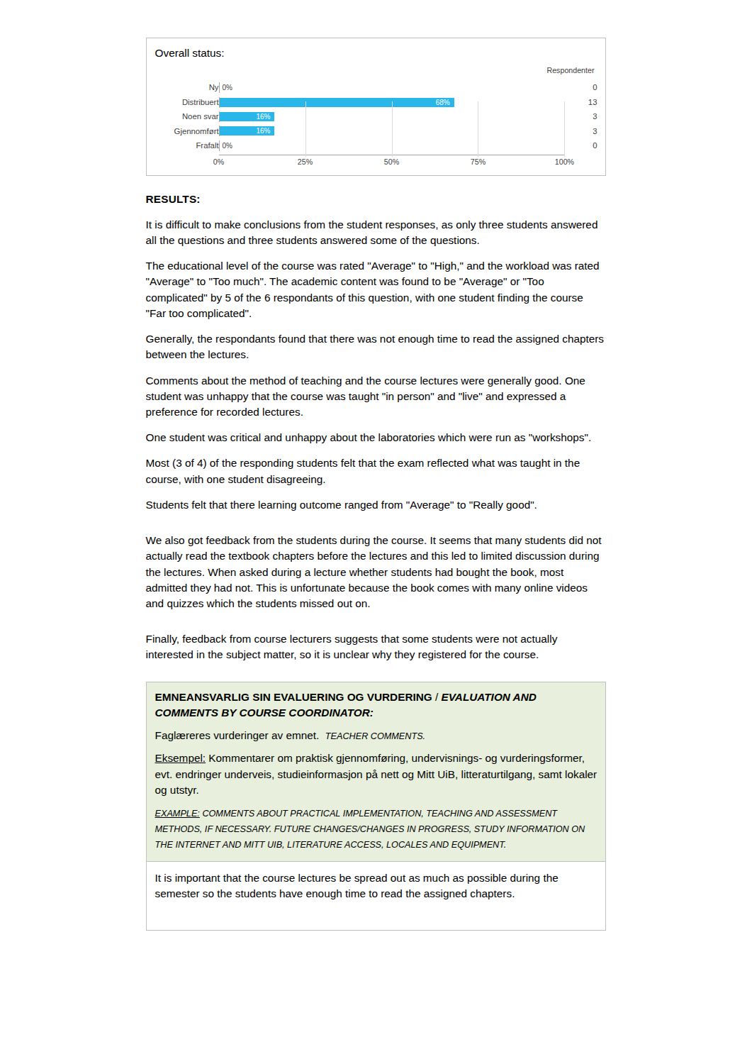Overall status:
Respondenter
| Ny | 0% | 0 |
| Distribuert | 68% | 13 |
| Noen svar | 16% | 3 |
| Gjennomført | 16% | 3 |
| Frafalt | 0% | 0 |
| | 0% 25% 50% 75% 100% | |
RESULTS:
It is difficult to make conclusions from the student responses, as only three students answered all the questions and three students answered some of the questions.
The educational level of the course was rated "Average" to "High," and the workload was rated "Average" to "Too much". The academic content was found to be "Average" or "Too complicated" by 5 of the 6 respondants of this question, with one student finding the course "Far too complicated".
Generally, the respondants found that there was not enough time to read the assigned chapters between the lectures.
Comments about the method of teaching and the course lectures were generally good. One student was unhappy that the course was taught "in person" and "live" and expressed a preference for recorded lectures.
One student was critical and unhappy about the laboratories which were run as "workshops".
Most (3 of 4) of the responding students felt that the exam reflected what was taught in the course, with one student disagreeing.
Students felt that there learning outcome ranged from "Average" to "Really good".
We also got feedback from the students during the course. It seems that many students did not actually read the textbook chapters before the lectures and this led to limited discussion during the lectures. When asked during a lecture whether students had bought the book, most admitted they had not. This is unfortunate because the book comes with many online videos and quizzes which the students missed out on.
Finally, feedback from course lecturers suggests that some students were not actually interested in the subject matter, so it is unclear why they registered for the course.
EMNEANSVARLIG SIN EVALUERING OG VURDERING / EVALUATION AND COMMENTS BY COURSE COORDINATOR:
Faglæreres vurderinger av emnet. TEACHER COMMENTS.
Eksempel: Kommentarer om praktisk gjennomføring, undervisnings- og vurderingsformer, evt. endringer underveis, studieinformasjon på nett og Mitt UiB, litteraturtilgang, samt lokaler og utstyr.
EXAMPLE: COMMENTS ABOUT PRACTICAL IMPLEMENTATION, TEACHING AND ASSESSMENT METHODS, IF NECESSARY. FUTURE CHANGES/CHANGES IN PROGRESS, STUDY INFORMATION ON THE INTERNET AND MITT UIB, LITERATURE ACCESS, LOCALES AND EQUIPMENT.
It is important that the course lectures be spread out as much as possible during the semester so the students have enough time to read the assigned chapters.